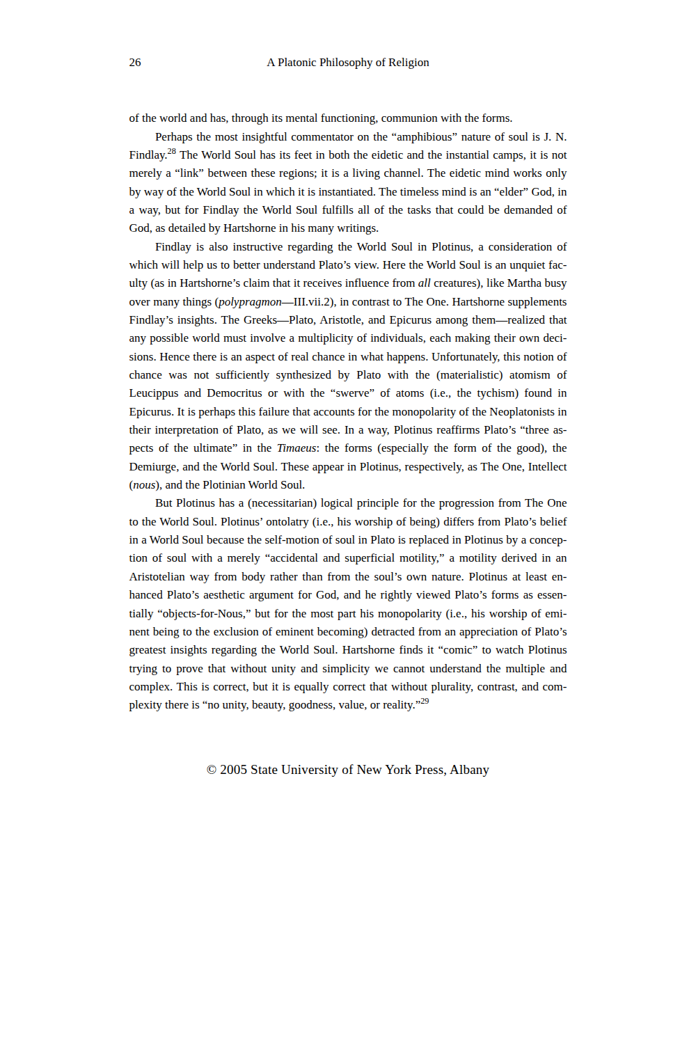26 A Platonic Philosophy of Religion
of the world and has, through its mental functioning, communion with the forms.
Perhaps the most insightful commentator on the “amphibious” nature of soul is J. N. Findlay.28 The World Soul has its feet in both the eidetic and the instantial camps, it is not merely a “link” between these regions; it is a living channel. The eidetic mind works only by way of the World Soul in which it is instantiated. The timeless mind is an “elder” God, in a way, but for Findlay the World Soul fulfills all of the tasks that could be demanded of God, as detailed by Hartshorne in his many writings.
Findlay is also instructive regarding the World Soul in Plotinus, a consideration of which will help us to better understand Plato’s view. Here the World Soul is an unquiet faculty (as in Hartshorne’s claim that it receives influence from all creatures), like Martha busy over many things (polypragmon—III.vii.2), in contrast to The One. Hartshorne supplements Findlay’s insights. The Greeks—Plato, Aristotle, and Epicurus among them—realized that any possible world must involve a multiplicity of individuals, each making their own decisions. Hence there is an aspect of real chance in what happens. Unfortunately, this notion of chance was not sufficiently synthesized by Plato with the (materialistic) atomism of Leucippus and Democritus or with the “swerve” of atoms (i.e., the tychism) found in Epicurus. It is perhaps this failure that accounts for the monopolarity of the Neoplatonists in their interpretation of Plato, as we will see. In a way, Plotinus reaffirms Plato’s “three aspects of the ultimate” in the Timaeus: the forms (especially the form of the good), the Demiurge, and the World Soul. These appear in Plotinus, respectively, as The One, Intellect (nous), and the Plotinian World Soul.
But Plotinus has a (necessitarian) logical principle for the progression from The One to the World Soul. Plotinus’ ontolatry (i.e., his worship of being) differs from Plato’s belief in a World Soul because the self-motion of soul in Plato is replaced in Plotinus by a conception of soul with a merely “accidental and superficial motility,” a motility derived in an Aristotelian way from body rather than from the soul’s own nature. Plotinus at least enhanced Plato’s aesthetic argument for God, and he rightly viewed Plato’s forms as essentially “objects-for-Nous,” but for the most part his monopolarity (i.e., his worship of eminent being to the exclusion of eminent becoming) detracted from an appreciation of Plato’s greatest insights regarding the World Soul. Hartshorne finds it “comic” to watch Plotinus trying to prove that without unity and simplicity we cannot understand the multiple and complex. This is correct, but it is equally correct that without plurality, contrast, and complexity there is “no unity, beauty, goodness, value, or reality.”29
© 2005 State University of New York Press, Albany